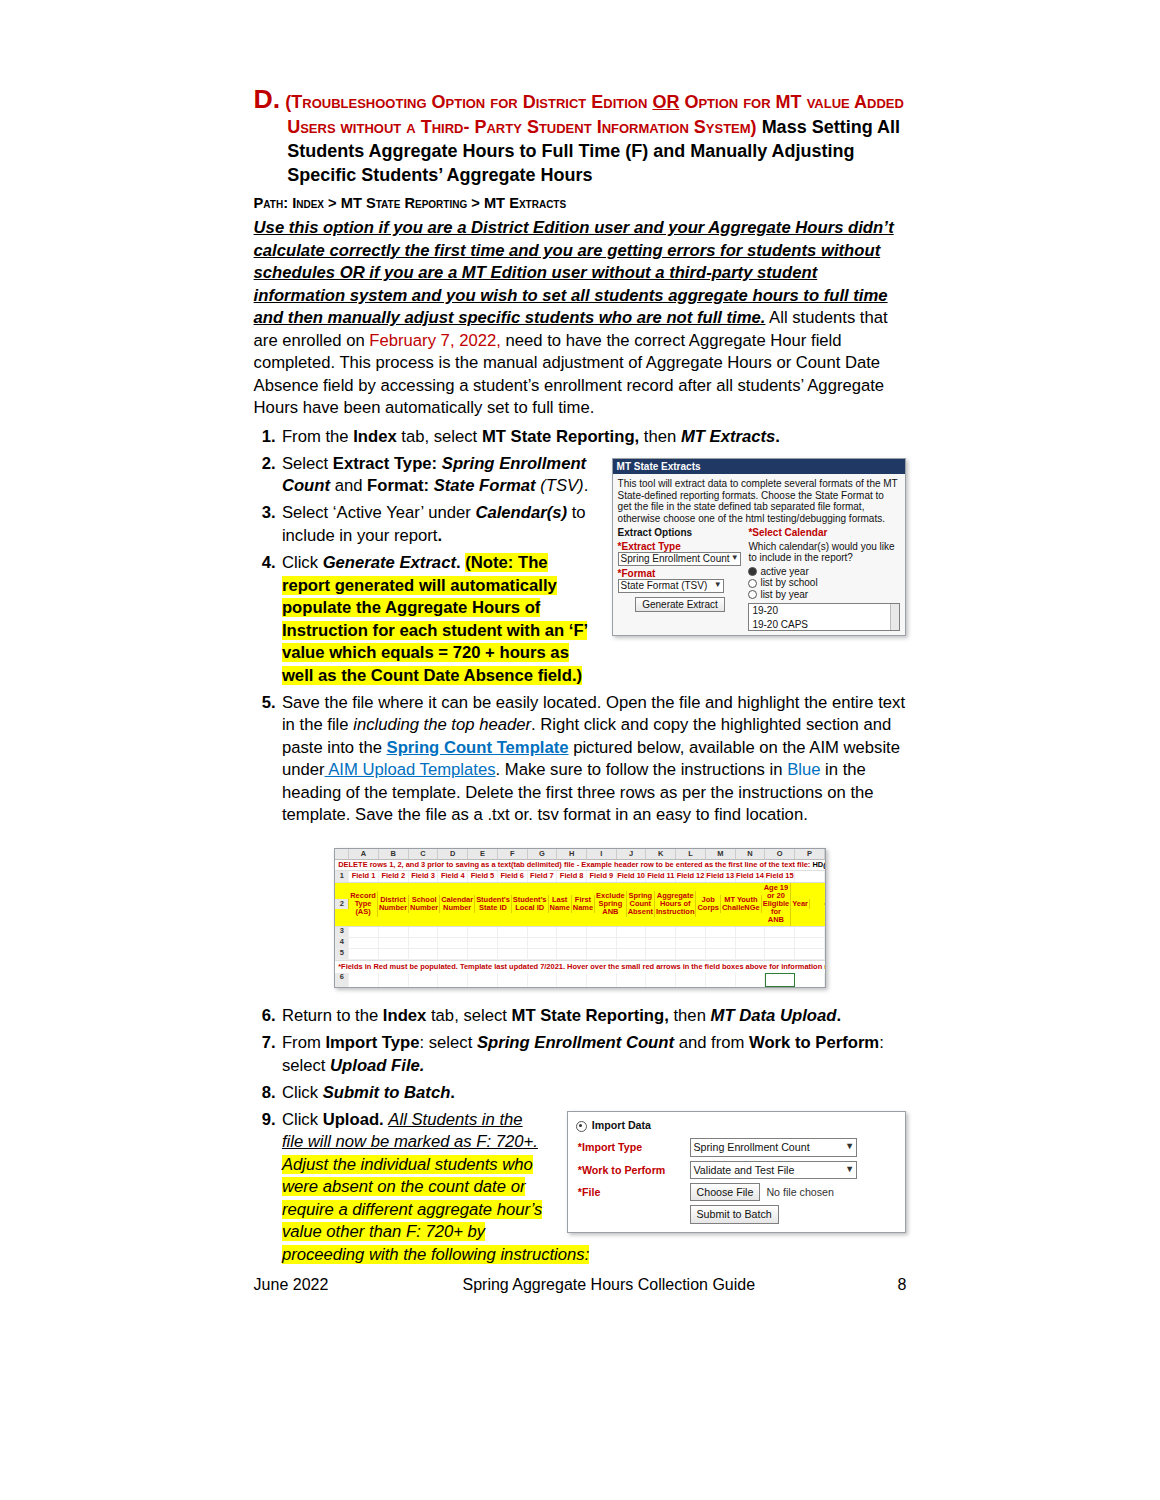D. (T ROUBLESHOOTING OPTION FOR DISTRICT EDITION OR OPTION FOR MT VALUE ADDED USERS WITHOUT A THIRD- PARTY STUDENT INFORMATION SYSTEM) Mass Setting All Students Aggregate Hours to Full Time (F) and Manually Adjusting Specific Students’ Aggregate Hours
Path: Index > MT State Reporting > MT Extracts
Use this option if you are a District Edition user and your Aggregate Hours didn’t calculate correctly the first time and you are getting errors for students without schedules OR if you are a MT Edition user without a third-party student information system and you wish to set all students aggregate hours to full time and then manually adjust specific students who are not full time. All students that are enrolled on February 7, 2022, need to have the correct Aggregate Hour field completed. This process is the manual adjustment of Aggregate Hours or Count Date Absence field by accessing a student’s enrollment record after all students’ Aggregate Hours have been automatically set to full time.
From the Index tab, select MT State Reporting, then MT Extracts.
MT State Extracts
This tool will extract data to complete several formats of the MT State-defined reporting formats. Choose the State Format to get the file in the state defined tab separated file format, otherwise choose one of the html testing/debugging formats.
Extract Options
*Extract Type Spring Enrollment Count
*Format State Format (TSV)
Generate Extract
*Select Calendar
Which calendar(s) would you like to include in the report?
active year
list by school
list by year
19-20
19-20 CAPS
Select Extract Type: Spring Enrollment Count and Format: State Format (TSV).
Select ‘Active Year’ under Calendar(s) to include in your report.
Click Generate Extract. (Note: The report generated will automatically populate the Aggregate Hours of Instruction for each student with an ‘F’ value which equals = 720 + hours as well as the Count Date Absence field.)
Save the file where it can be easily located. Open the file and highlight the entire text in the file including the top header. Right click and copy the highlighted section and paste into the Spring Count Template pictured below, available on the AIM website under AIM Upload Templates. Make sure to follow the instructions in Blue in the heading of the template. Delete the first three rows as per the instructions on the template. Save the file as a .txt or. tsv format in an easy to find location.
A
B
C
D
E
F
G
H
I
J
K
L
M
N
O
P
DELETE rows 1, 2, and 3 prior to saving as a text(tab delimited) file - Example header row to be entered as the first line of the text file: HD(tab) 07/22/2017(tab) 10:20:15(tab) MT9.1
1
Field 1
Field 2
Field 3
Field 4
Field 5
Field 6
Field 7
Field 8
Field 9
Field 10
Field 11
Field 12
Field 13
Field 14
Field 15
2
Record Type (AS)
District Number
School Number
Calendar Number
Student’s State ID
Student’s Local ID
Last Name
First Name
Exclude Spring ANB
Spring Count Absent
Aggregate Hours of Instruction
Job Corps
MT Youth ChalleNGe
Age 19 or 20 Eligible for ANB
Year
3
4
5
*Fields in Red must be populated. Template last updated 7/2021. Hover over the small red arrows in the field boxes above for information regarding those fields.
6
Return to the Index tab, select MT State Reporting, then MT Data Upload.
From Import Type: select Spring Enrollment Count and from Work to Perform: select Upload File.
Click Submit to Batch.
Import Data
| *Import Type | Spring Enrollment Count |
| *Work to Perform | Validate and Test File |
| *File | Choose File No file chosen |
| | Submit to Batch |
Click Upload. All Students in the file will now be marked as F: 720+. Adjust the individual students who were absent on the count date or require a different aggregate hour’s value other than F: 720+ by proceeding with the following instructions:
June 2022
Spring Aggregate Hours Collection Guide
8